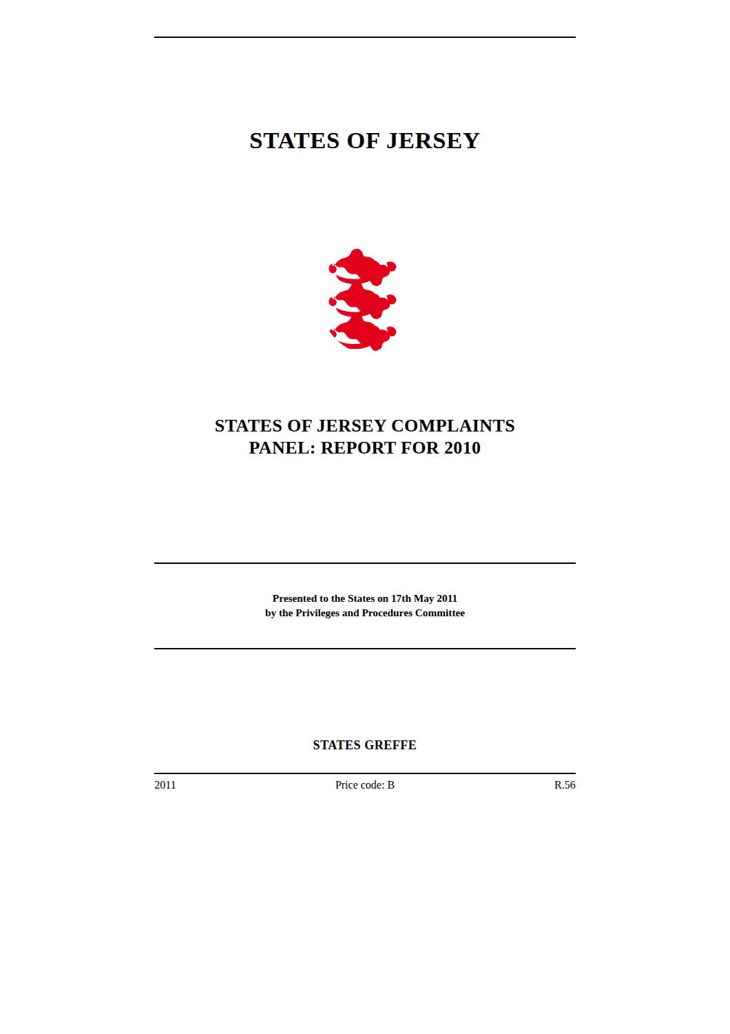STATES OF JERSEY
STATES OF JERSEY COMPLAINTS
PANEL: REPORT FOR 2010
Presented to the States on 17th May 2011
by the Privileges and Procedures Committee
STATES GREFFE
2011
Price code: B
R.56